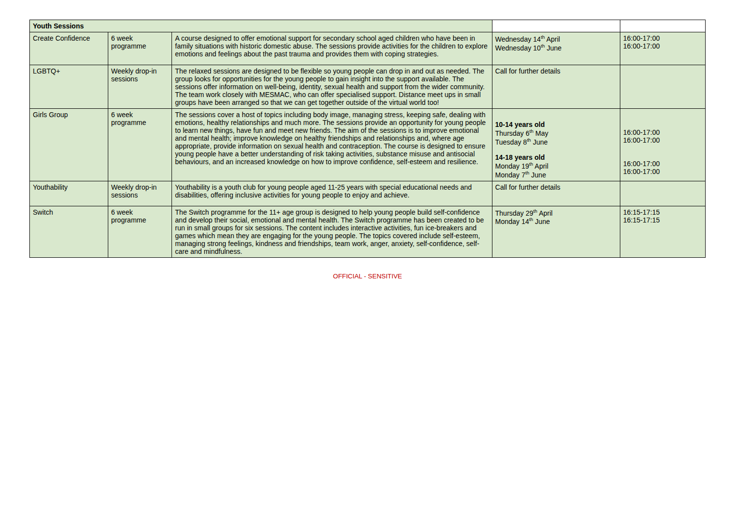| Youth Sessions | | |
| Create Confidence | 6 week programme | A course designed to offer emotional support for secondary school aged children who have been in family situations with historic domestic abuse. The sessions provide activities for the children to explore emotions and feelings about the past trauma and provides them with coping strategies. | Wednesday 14 th April Wednesday 10 th June | 16:00-17:00 16:00-17:00 |
| LGBTQ+ | Weekly drop-in sessions | The relaxed sessions are designed to be flexible so young people can drop in and out as needed. The group looks for opportunities for the young people to gain insight into the support available. The sessions offer information on well-being, identity, sexual health and support from the wider community. The team work closely with MESMAC, who can offer specialised support. Distance meet ups in small groups have been arranged so that we can get together outside of the virtual world too! | Call for further details | |
| Girls Group | 6 week programme | The sessions cover a host of topics including body image, managing stress, keeping safe, dealing with emotions, healthy relationships and much more. The sessions provide an opportunity for young people to learn new things, have fun and meet new friends. The aim of the sessions is to improve emotional and mental health; improve knowledge on healthy friendships and relationships and, where age appropriate, provide information on sexual health and contraception. The course is designed to ensure young people have a better understanding of risk taking activities, substance misuse and antisocial behaviours, and an increased knowledge on how to improve confidence, self-esteem and resilience. | 10-14 years old Thursday 6 th May Tuesday 8 th June 14-18 years old Monday 19 th April Monday 7 th June | 16:00-17:00 16:00-17:00 16:00-17:00 16:00-17:00 |
| Youthability | Weekly drop-in sessions | Youthability is a youth club for young people aged 11-25 years with special educational needs and disabilities, offering inclusive activities for young people to enjoy and achieve. | Call for further details | |
| Switch | 6 week programme | The Switch programme for the 11+ age group is designed to help young people build self-confidence and develop their social, emotional and mental health. The Switch programme has been created to be run in small groups for six sessions. The content includes interactive activities, fun ice-breakers and games which mean they are engaging for the young people. The topics covered include self-esteem, managing strong feelings, kindness and friendships, team work, anger, anxiety, self-confidence, self-care and mindfulness. | Thursday 29 th April Monday 14 th June | 16:15-17:15 16:15-17:15 |
OFFICIAL - SENSITIVE